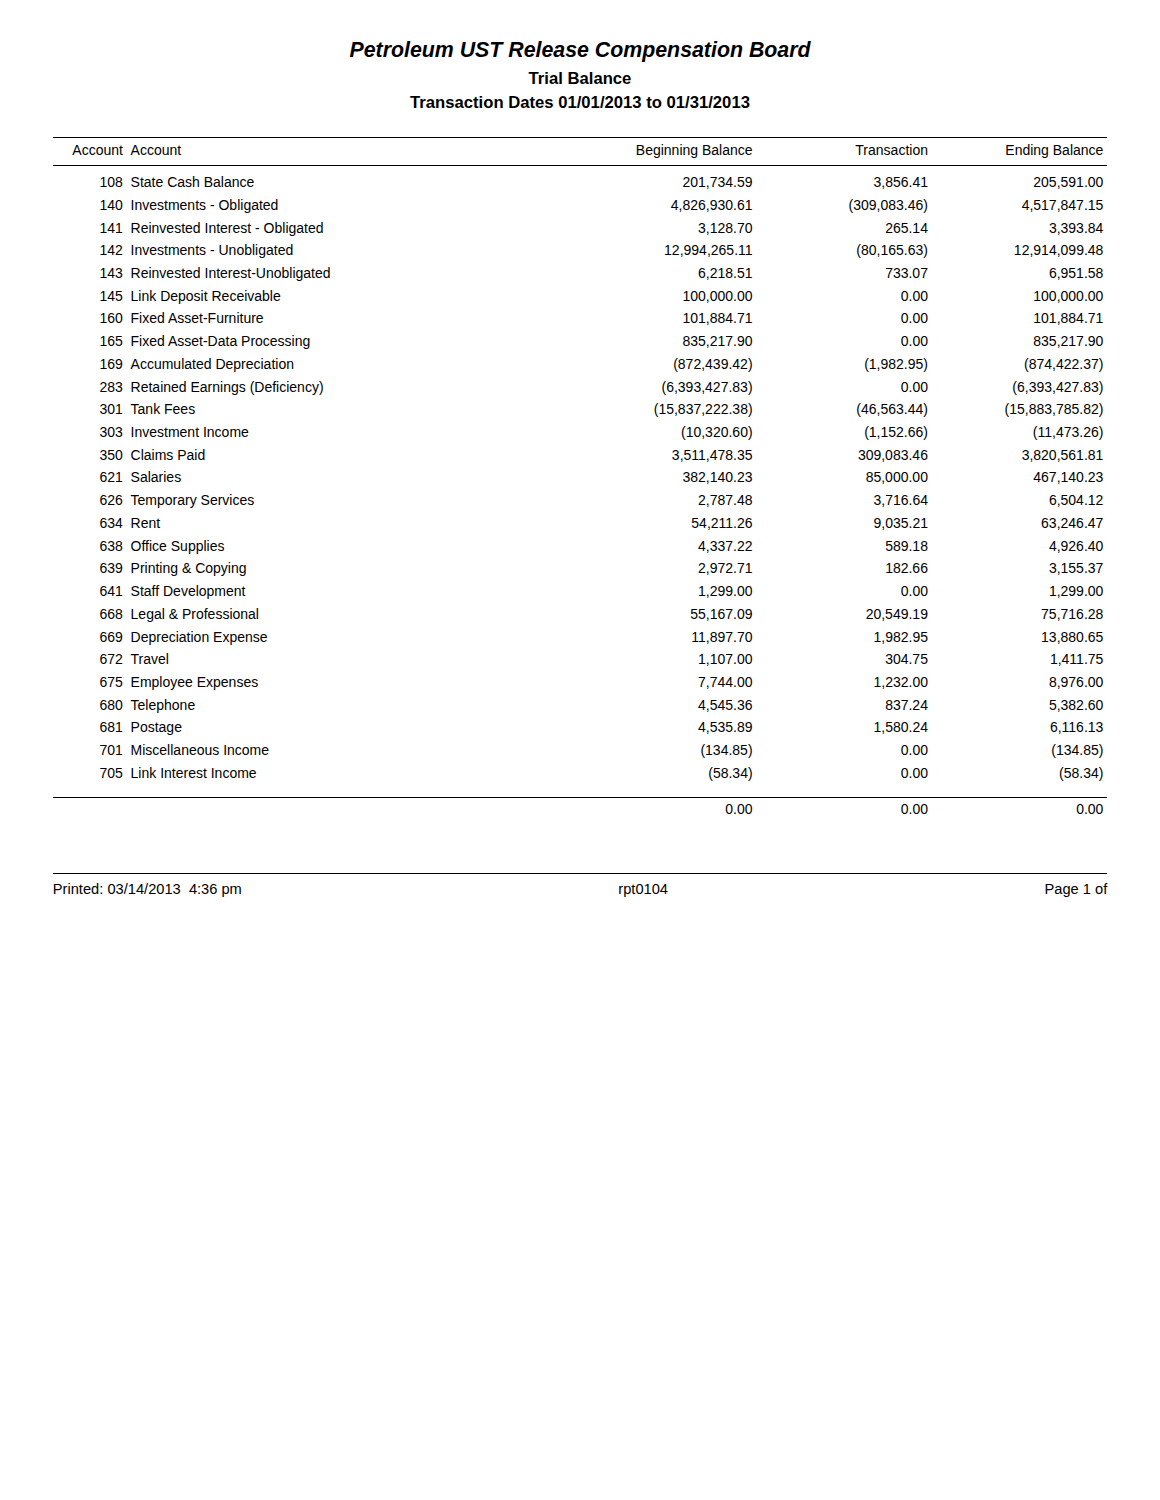Petroleum UST Release Compensation Board
Trial Balance
Transaction Dates 01/01/2013 to 01/31/2013
| Account | Account | Beginning Balance | Transaction | Ending Balance |
| --- | --- | --- | --- | --- |
| 108 | State Cash Balance | 201,734.59 | 3,856.41 | 205,591.00 |
| 140 | Investments - Obligated | 4,826,930.61 | (309,083.46) | 4,517,847.15 |
| 141 | Reinvested Interest - Obligated | 3,128.70 | 265.14 | 3,393.84 |
| 142 | Investments - Unobligated | 12,994,265.11 | (80,165.63) | 12,914,099.48 |
| 143 | Reinvested Interest-Unobligated | 6,218.51 | 733.07 | 6,951.58 |
| 145 | Link Deposit Receivable | 100,000.00 | 0.00 | 100,000.00 |
| 160 | Fixed Asset-Furniture | 101,884.71 | 0.00 | 101,884.71 |
| 165 | Fixed Asset-Data Processing | 835,217.90 | 0.00 | 835,217.90 |
| 169 | Accumulated Depreciation | (872,439.42) | (1,982.95) | (874,422.37) |
| 283 | Retained Earnings (Deficiency) | (6,393,427.83) | 0.00 | (6,393,427.83) |
| 301 | Tank Fees | (15,837,222.38) | (46,563.44) | (15,883,785.82) |
| 303 | Investment Income | (10,320.60) | (1,152.66) | (11,473.26) |
| 350 | Claims Paid | 3,511,478.35 | 309,083.46 | 3,820,561.81 |
| 621 | Salaries | 382,140.23 | 85,000.00 | 467,140.23 |
| 626 | Temporary Services | 2,787.48 | 3,716.64 | 6,504.12 |
| 634 | Rent | 54,211.26 | 9,035.21 | 63,246.47 |
| 638 | Office Supplies | 4,337.22 | 589.18 | 4,926.40 |
| 639 | Printing & Copying | 2,972.71 | 182.66 | 3,155.37 |
| 641 | Staff Development | 1,299.00 | 0.00 | 1,299.00 |
| 668 | Legal & Professional | 55,167.09 | 20,549.19 | 75,716.28 |
| 669 | Depreciation Expense | 11,897.70 | 1,982.95 | 13,880.65 |
| 672 | Travel | 1,107.00 | 304.75 | 1,411.75 |
| 675 | Employee Expenses | 7,744.00 | 1,232.00 | 8,976.00 |
| 680 | Telephone | 4,545.36 | 837.24 | 5,382.60 |
| 681 | Postage | 4,535.89 | 1,580.24 | 6,116.13 |
| 701 | Miscellaneous Income | (134.85) | 0.00 | (134.85) |
| 705 | Link Interest Income | (58.34) | 0.00 | (58.34) |
| | | 0.00 | 0.00 | 0.00 |
Printed: 03/14/2013 4:36 pm Page 1 of
rpt0104